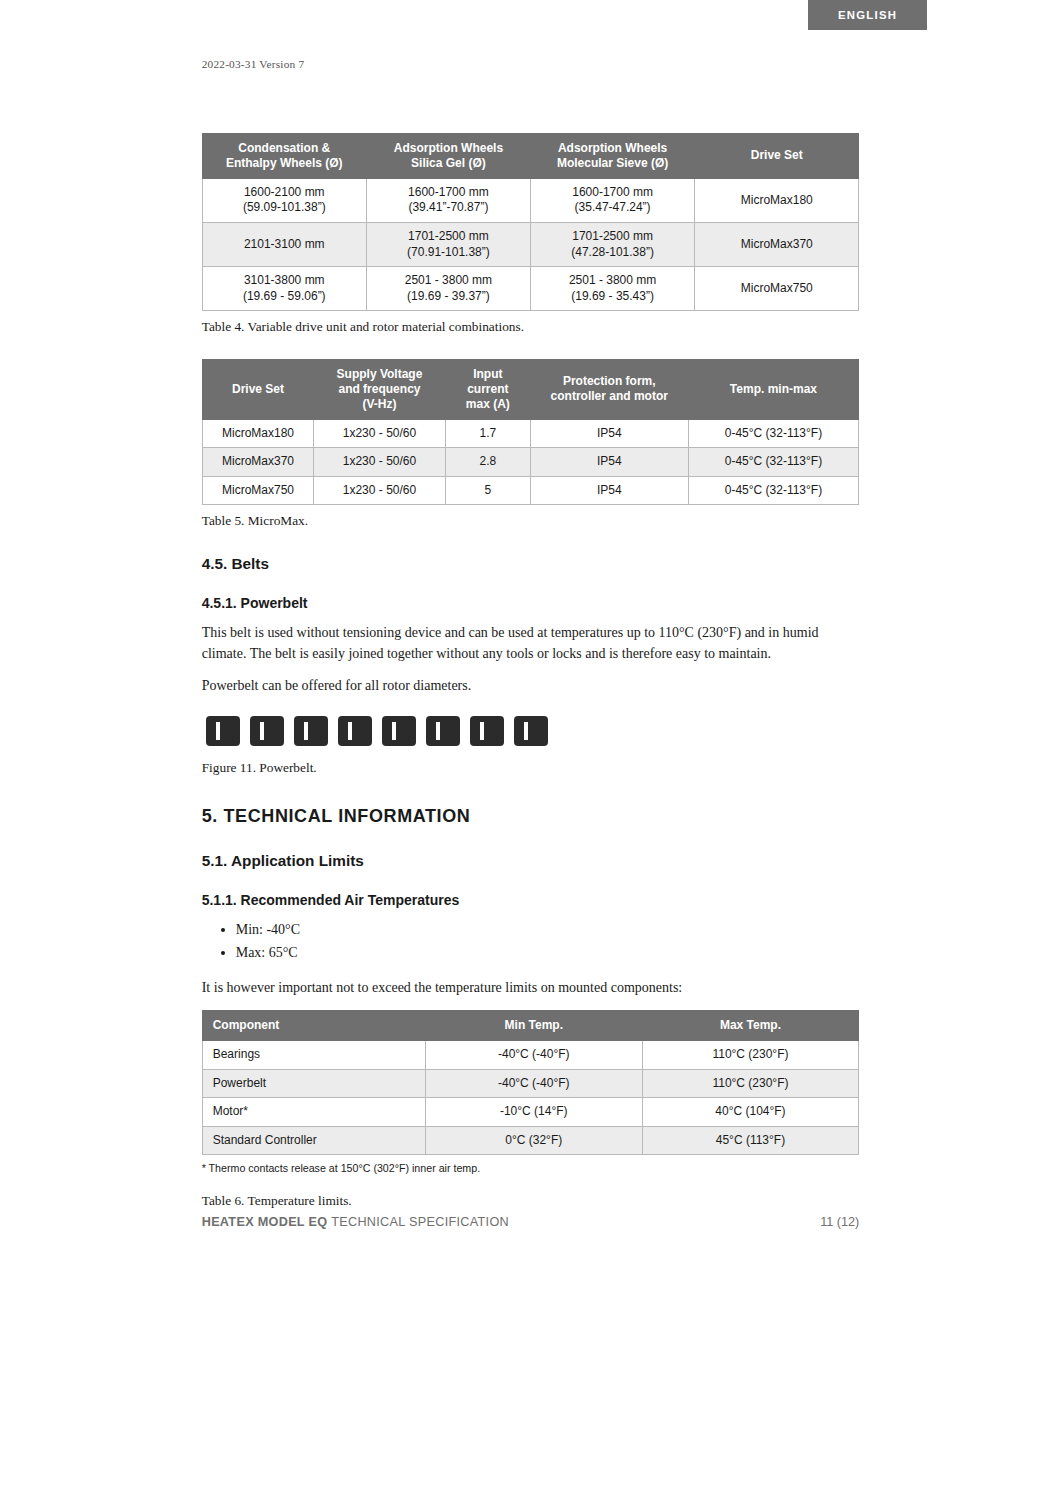ENGLISH
2022-03-31 Version 7
| Condensation & Enthalpy Wheels (Ø) | Adsorption Wheels Silica Gel (Ø) | Adsorption Wheels Molecular Sieve (Ø) | Drive Set |
| --- | --- | --- | --- |
| 1600-2100 mm (59.09-101.38”) | 1600-1700 mm (39.41”-70.87”) | 1600-1700 mm (35.47-47.24”) | MicroMax180 |
| 2101-3100 mm | 1701-2500 mm (70.91-101.38”) | 1701-2500 mm (47.28-101.38”) | MicroMax370 |
| 3101-3800 mm (19.69 - 59.06”) | 2501 - 3800 mm (19.69 - 39.37”) | 2501 - 3800 mm (19.69 - 35.43”) | MicroMax750 |
Table 4. Variable drive unit and rotor material combinations.
| Drive Set | Supply Voltage and frequency (V-Hz) | Input current max (A) | Protection form, controller and motor | Temp. min-max |
| --- | --- | --- | --- | --- |
| MicroMax180 | 1x230 - 50/60 | 1.7 | IP54 | 0-45°C (32-113°F) |
| MicroMax370 | 1x230 - 50/60 | 2.8 | IP54 | 0-45°C (32-113°F) |
| MicroMax750 | 1x230 - 50/60 | 5 | IP54 | 0-45°C (32-113°F) |
Table 5. MicroMax.
4.5. Belts
4.5.1. Powerbelt
This belt is used without tensioning device and can be used at temperatures up to 110°C (230°F) and in humid climate. The belt is easily joined together without any tools or locks and is therefore easy to maintain.
Powerbelt can be offered for all rotor diameters.
Figure 11. Powerbelt.
5. TECHNICAL INFORMATION
5.1. Application Limits
5.1.1. Recommended Air Temperatures
Min: -40°C
Max: 65°C
It is however important not to exceed the temperature limits on mounted components:
| Component | Min Temp. | Max Temp. |
| --- | --- | --- |
| Bearings | -40°C (-40°F) | 110°C (230°F) |
| Powerbelt | -40°C (-40°F) | 110°C (230°F) |
| Motor* | -10°C (14°F) | 40°C (104°F) |
| Standard Controller | 0°C (32°F) | 45°C (113°F) |
* Thermo contacts release at 150°C (302°F) inner air temp.
Table 6. Temperature limits.
HEATEX MODEL EQ TECHNICAL SPECIFICATION
11 (12)